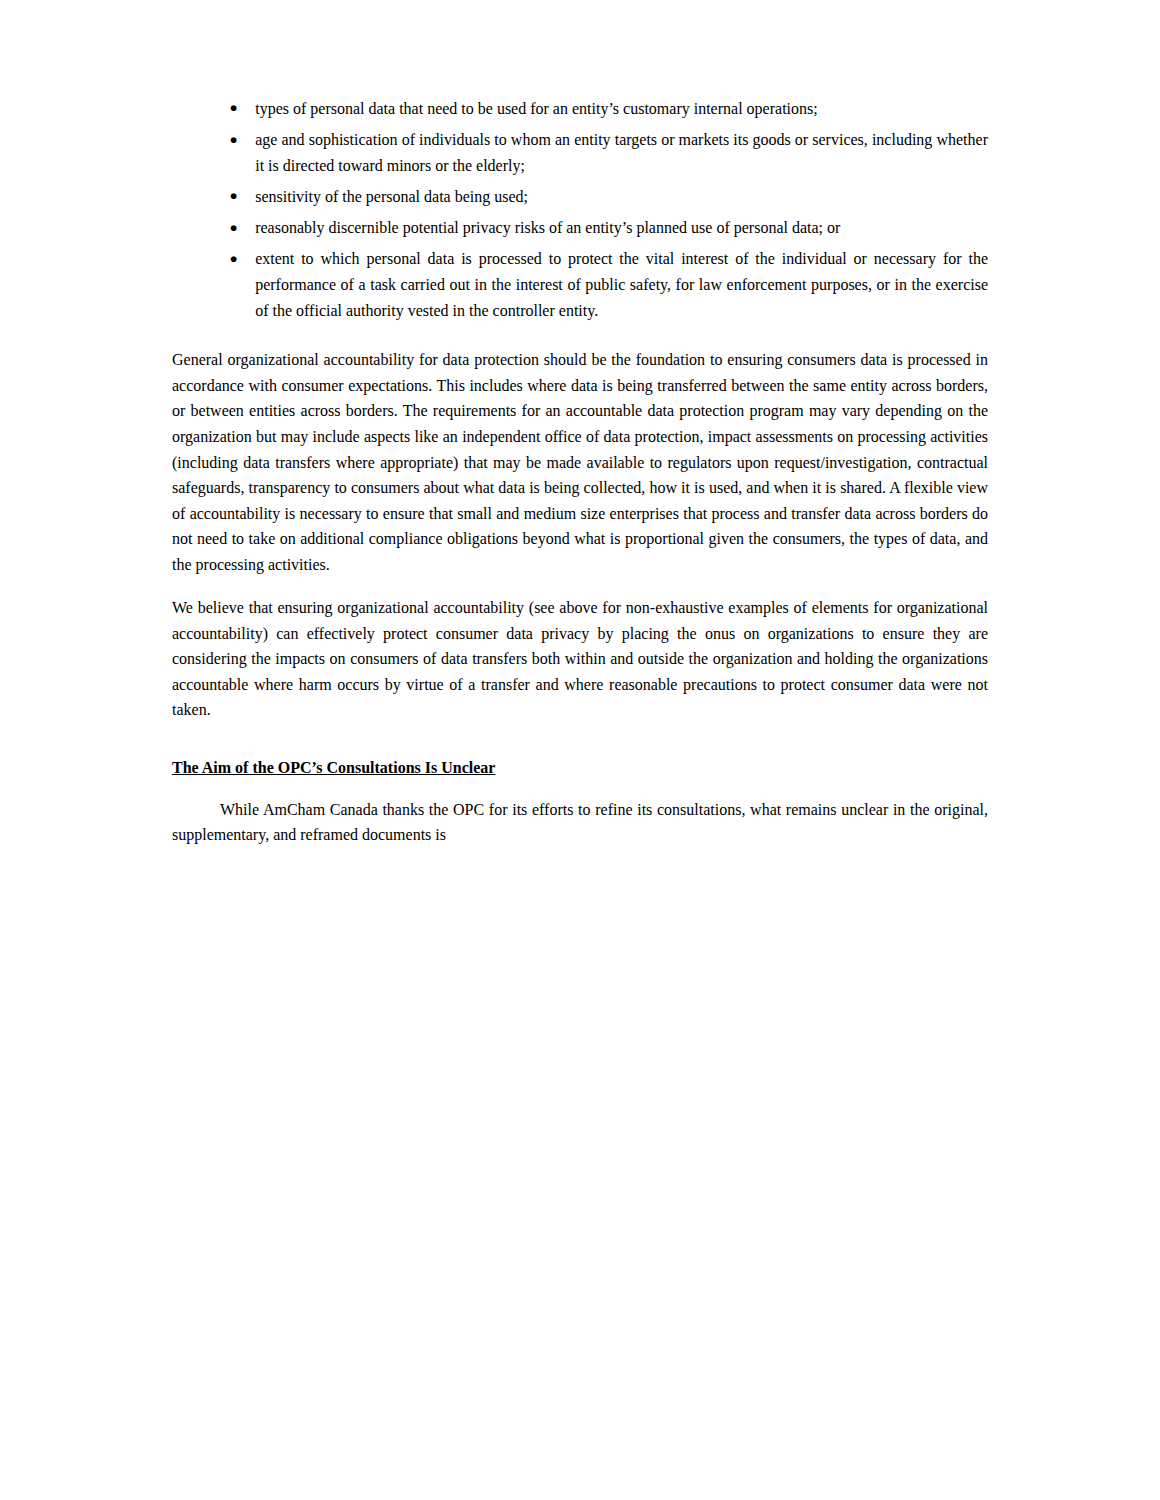types of personal data that need to be used for an entity’s customary internal operations;
age and sophistication of individuals to whom an entity targets or markets its goods or services, including whether it is directed toward minors or the elderly;
sensitivity of the personal data being used;
reasonably discernible potential privacy risks of an entity’s planned use of personal data; or
extent to which personal data is processed to protect the vital interest of the individual or necessary for the performance of a task carried out in the interest of public safety, for law enforcement purposes, or in the exercise of the official authority vested in the controller entity.
General organizational accountability for data protection should be the foundation to ensuring consumers data is processed in accordance with consumer expectations. This includes where data is being transferred between the same entity across borders, or between entities across borders. The requirements for an accountable data protection program may vary depending on the organization but may include aspects like an independent office of data protection, impact assessments on processing activities (including data transfers where appropriate) that may be made available to regulators upon request/investigation, contractual safeguards, transparency to consumers about what data is being collected, how it is used, and when it is shared. A flexible view of accountability is necessary to ensure that small and medium size enterprises that process and transfer data across borders do not need to take on additional compliance obligations beyond what is proportional given the consumers, the types of data, and the processing activities.
We believe that ensuring organizational accountability (see above for non-exhaustive examples of elements for organizational accountability) can effectively protect consumer data privacy by placing the onus on organizations to ensure they are considering the impacts on consumers of data transfers both within and outside the organization and holding the organizations accountable where harm occurs by virtue of a transfer and where reasonable precautions to protect consumer data were not taken.
The Aim of the OPC’s Consultations Is Unclear
While AmCham Canada thanks the OPC for its efforts to refine its consultations, what remains unclear in the original, supplementary, and reframed documents is